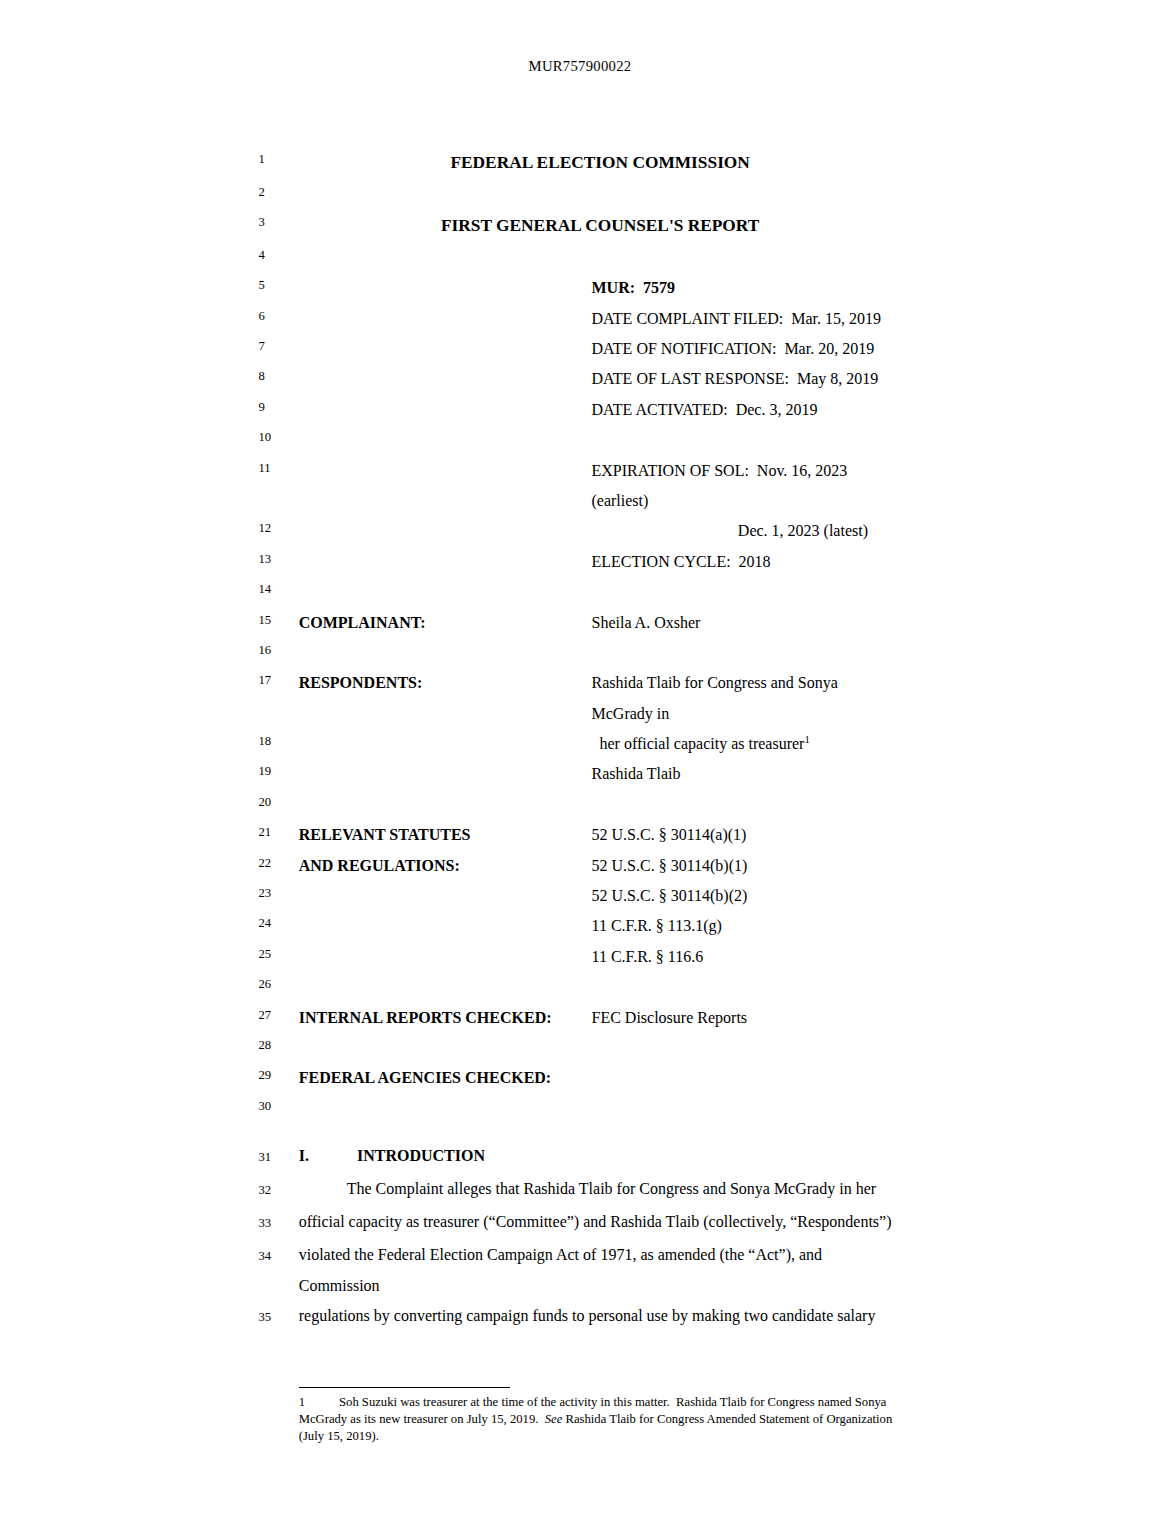MUR757900022
| 1 | FEDERAL ELECTION COMMISSION |
| 2 | |
| 3 | FIRST GENERAL COUNSEL'S REPORT |
| 4 | |
| 5 | MUR: 7579 |
| 6 | DATE COMPLAINT FILED: Mar. 15, 2019 |
| 7 | DATE OF NOTIFICATION: Mar. 20, 2019 |
| 8 | DATE OF LAST RESPONSE: May 8, 2019 |
| 9 | DATE ACTIVATED: Dec. 3, 2019 |
| 10 | |
| 11 | EXPIRATION OF SOL: Nov. 16, 2023 (earliest) |
| 12 | Dec. 1, 2023 (latest) |
| 13 | ELECTION CYCLE: 2018 |
| 14 | |
| 15 | COMPLAINANT: Sheila A. Oxsher |
| 16 | |
| 17 | RESPONDENTS: Rashida Tlaib for Congress and Sonya McGrady in |
| 18 | her official capacity as treasurer 1 |
| 19 | Rashida Tlaib |
| 20 | |
| 21 | RELEVANT STATUTES 52 U.S.C. § 30114(a)(1) |
| 22 | AND REGULATIONS: 52 U.S.C. § 30114(b)(1) |
| 23 | 52 U.S.C. § 30114(b)(2) |
| 24 | 11 C.F.R. § 113.1(g) |
| 25 | 11 C.F.R. § 116.6 |
| 26 | |
| 27 | INTERNAL REPORTS CHECKED: FEC Disclosure Reports |
| 28 | |
| 29 | FEDERAL AGENCIES CHECKED: |
| 30 | |
| 31 | I. INTRODUCTION |
| 32 | The Complaint alleges that Rashida Tlaib for Congress and Sonya McGrady in her |
| 33 | official capacity as treasurer (“Committee”) and Rashida Tlaib (collectively, “Respondents”) |
| 34 | violated the Federal Election Campaign Act of 1971, as amended (the “Act”), and Commission |
| 35 | regulations by converting campaign funds to personal use by making two candidate salary |
1 Soh Suzuki was treasurer at the time of the activity in this matter. Rashida Tlaib for Congress named Sonya McGrady as its new treasurer on July 15, 2019. See Rashida Tlaib for Congress Amended Statement of Organization (July 15, 2019).